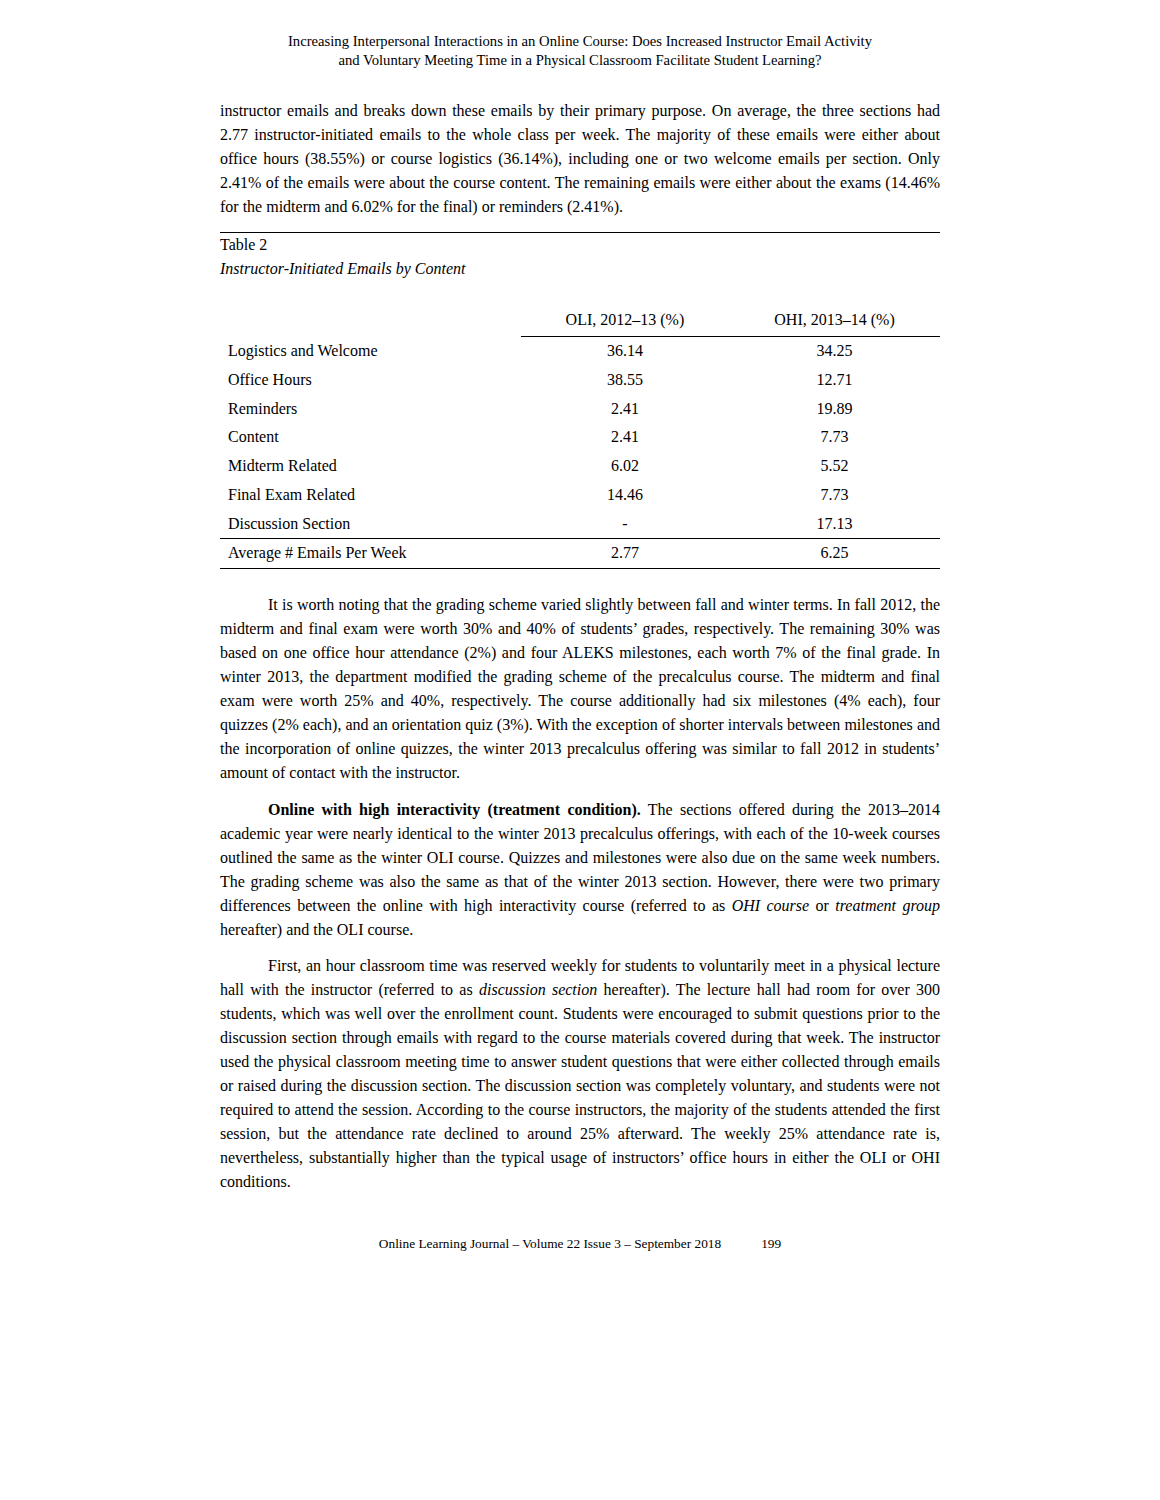Increasing Interpersonal Interactions in an Online Course: Does Increased Instructor Email Activity
and Voluntary Meeting Time in a Physical Classroom Facilitate Student Learning?
instructor emails and breaks down these emails by their primary purpose. On average, the three sections had 2.77 instructor-initiated emails to the whole class per week. The majority of these emails were either about office hours (38.55%) or course logistics (36.14%), including one or two welcome emails per section. Only 2.41% of the emails were about the course content. The remaining emails were either about the exams (14.46% for the midterm and 6.02% for the final) or reminders (2.41%).
Table 2
Instructor-Initiated Emails by Content
| | OLI, 2012–13 (%) | OHI, 2013–14 (%) |
| --- | --- | --- |
| Logistics and Welcome | 36.14 | 34.25 |
| Office Hours | 38.55 | 12.71 |
| Reminders | 2.41 | 19.89 |
| Content | 2.41 | 7.73 |
| Midterm Related | 6.02 | 5.52 |
| Final Exam Related | 14.46 | 7.73 |
| Discussion Section | - | 17.13 |
| Average # Emails Per Week | 2.77 | 6.25 |
It is worth noting that the grading scheme varied slightly between fall and winter terms. In fall 2012, the midterm and final exam were worth 30% and 40% of students’ grades, respectively. The remaining 30% was based on one office hour attendance (2%) and four ALEKS milestones, each worth 7% of the final grade. In winter 2013, the department modified the grading scheme of the precalculus course. The midterm and final exam were worth 25% and 40%, respectively. The course additionally had six milestones (4% each), four quizzes (2% each), and an orientation quiz (3%). With the exception of shorter intervals between milestones and the incorporation of online quizzes, the winter 2013 precalculus offering was similar to fall 2012 in students’ amount of contact with the instructor.
Online with high interactivity (treatment condition). The sections offered during the 2013–2014 academic year were nearly identical to the winter 2013 precalculus offerings, with each of the 10-week courses outlined the same as the winter OLI course. Quizzes and milestones were also due on the same week numbers. The grading scheme was also the same as that of the winter 2013 section. However, there were two primary differences between the online with high interactivity course (referred to as OHI course or treatment group hereafter) and the OLI course.
First, an hour classroom time was reserved weekly for students to voluntarily meet in a physical lecture hall with the instructor (referred to as discussion section hereafter). The lecture hall had room for over 300 students, which was well over the enrollment count. Students were encouraged to submit questions prior to the discussion section through emails with regard to the course materials covered during that week. The instructor used the physical classroom meeting time to answer student questions that were either collected through emails or raised during the discussion section. The discussion section was completely voluntary, and students were not required to attend the session. According to the course instructors, the majority of the students attended the first session, but the attendance rate declined to around 25% afterward. The weekly 25% attendance rate is, nevertheless, substantially higher than the typical usage of instructors’ office hours in either the OLI or OHI conditions.
Online Learning Journal – Volume 22 Issue 3 – September 2018199